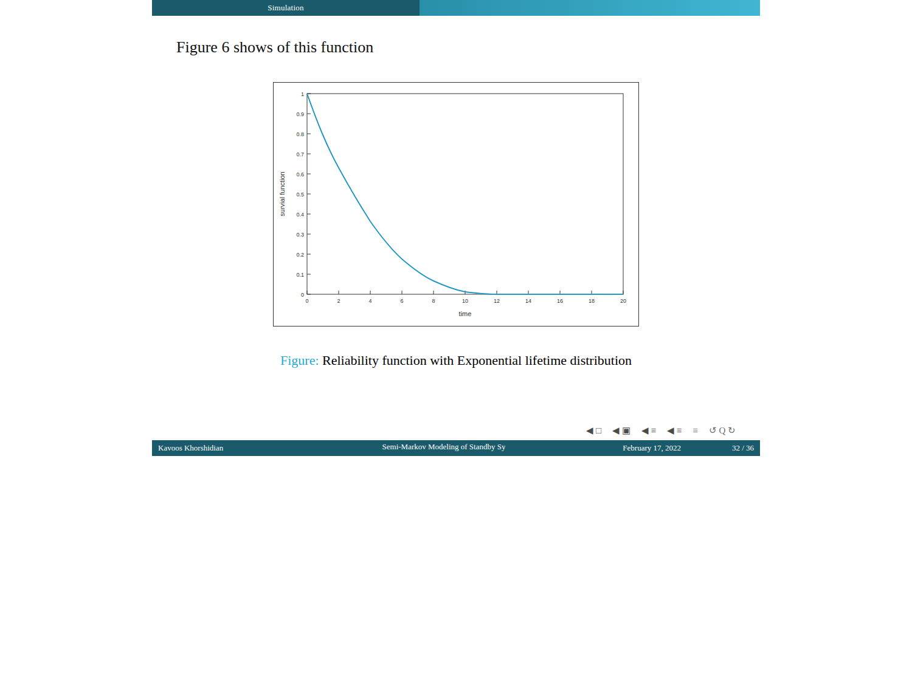Simulation
Figure 6 shows of this function
1 0.9 0.8 0.7 0.6 0.5 0.4 0.3 0.2 0.1 0 0 2 4 6 8 10 12 14 16 18 20 time survial function
Figure: Reliability function with Exponential lifetime distribution
◀ □ ◀ ▣ ◀ ≡ ◀ ≡ ≡ ↺ Q ↻
Kavoos Khorshidian
Semi-Markov Modeling of Standby Sy
February 17, 2022
32 / 36